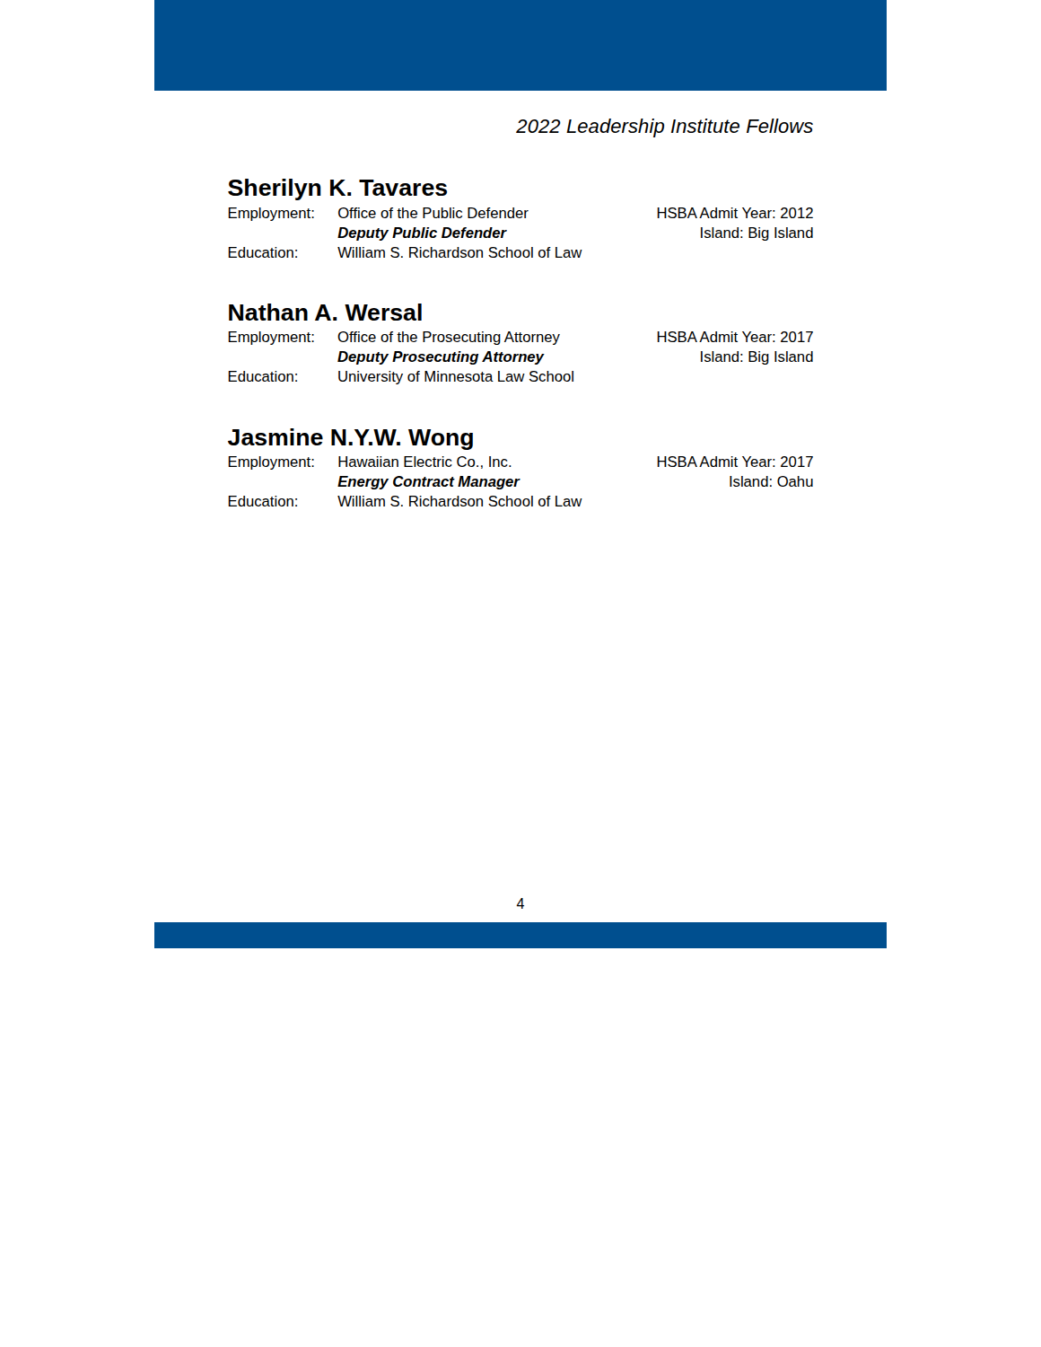2022 Leadership Institute Fellows
Sherilyn K. Tavares
| Employment: | Office of the Public Defender | HSBA Admit Year: 2012 |
| | Deputy Public Defender | Island: Big Island |
| Education: | William S. Richardson School of Law | |
Nathan A. Wersal
| Employment: | Office of the Prosecuting Attorney | HSBA Admit Year: 2017 |
| | Deputy Prosecuting Attorney | Island: Big Island |
| Education: | University of Minnesota Law School | |
Jasmine N.Y.W. Wong
| Employment: | Hawaiian Electric Co., Inc. | HSBA Admit Year: 2017 |
| | Energy Contract Manager | Island: Oahu |
| Education: | William S. Richardson School of Law | |
4